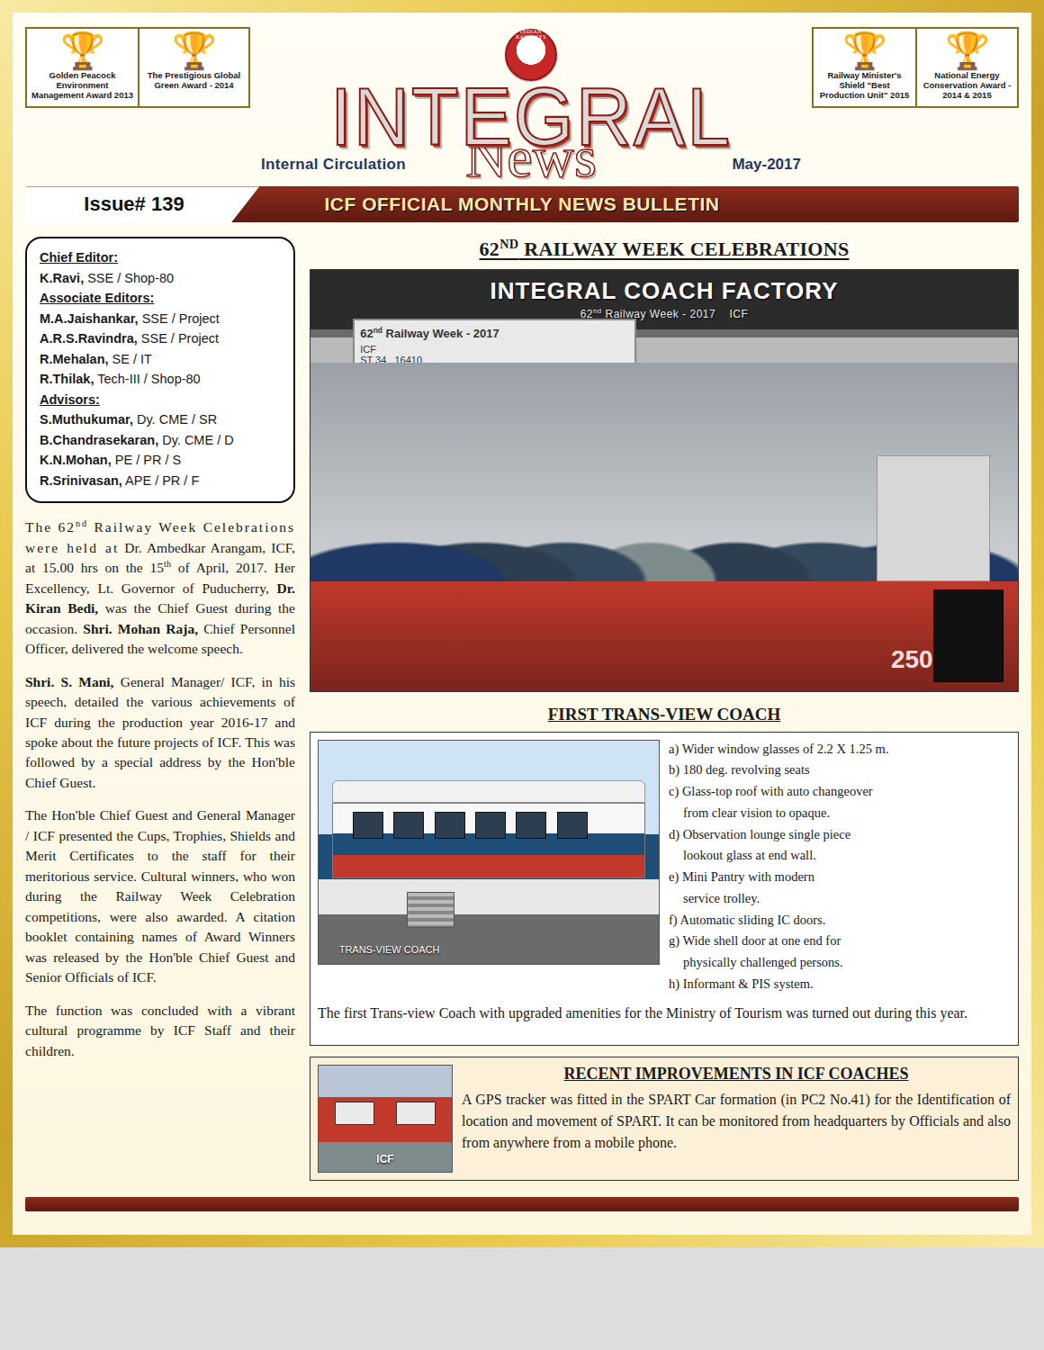🏆 Golden Peacock Environment Management Award 2013
🏆 The Prestigious Global Green Award - 2014
INDIAN RAILWAYS
INTEGRAL
News
Internal Circulation May-2017
🏆 Railway Minister's Shield "Best Production Unit" 2015
🏆 National Energy Conservation Award - 2014 & 2015
Issue# 139
ICF OFFICIAL MONTHLY NEWS BULLETIN
Chief Editor:
K.Ravi, SSE / Shop-80
Associate Editors:
M.A.Jaishankar, SSE / Project
A.R.S.Ravindra, SSE / Project
R.Mehalan, SE / IT
R.Thilak, Tech-III / Shop-80
Advisors:
S.Muthukumar, Dy. CME / SR
B.Chandrasekaran, Dy. CME / D
K.N.Mohan, PE / PR / S
R.Srinivasan, APE / PR / F
The 62nd Railway Week Celebrations were held at Dr. Ambedkar Arangam, ICF, at 15.00 hrs on the 15th of April, 2017. Her Excellency, Lt. Governor of Puducherry, Dr. Kiran Bedi, was the Chief Guest during the occasion. Shri. Mohan Raja, Chief Personnel Officer, delivered the welcome speech.
Shri. S. Mani, General Manager/ ICF, in his speech, detailed the various achievements of ICF during the production year 2016-17 and spoke about the future projects of ICF. This was followed by a special address by the Hon'ble Chief Guest.
The Hon'ble Chief Guest and General Manager / ICF presented the Cups, Trophies, Shields and Merit Certificates to the staff for their meritorious service. Cultural winners, who won during the Railway Week Celebration competitions, were also awarded. A citation booklet containing names of Award Winners was released by the Hon'ble Chief Guest and Senior Officials of ICF.
The function was concluded with a vibrant cultural programme by ICF Staff and their children.
62ND RAILWAY WEEK CELEBRATIONS
INTEGRAL COACH FACTORY 62nd Railway Week - 2017 ICF
62nd Railway Week - 2017 ICF
ST 34 16410
DHARAN REDI
SECOND CLASS
250
FIRST TRANS-VIEW COACH
TRANS-VIEW COACH
a) Wider window glasses of 2.2 X 1.25 m.
b) 180 deg. revolving seats
c) Glass-top roof with auto changeover
from clear vision to opaque.
d) Observation lounge single piece
lookout glass at end wall.
e) Mini Pantry with modern
service trolley.
f) Automatic sliding IC doors.
g) Wide shell door at one end for
physically challenged persons.
h) Informant & PIS system.
The first Trans-view Coach with upgraded amenities for the Ministry of Tourism was turned out during this year.
ICF
RECENT IMPROVEMENTS IN ICF COACHES
A GPS tracker was fitted in the SPART Car formation (in PC2 No.41) for the Identification of location and movement of SPART. It can be monitored from headquarters by Officials and also from anywhere from a mobile phone.